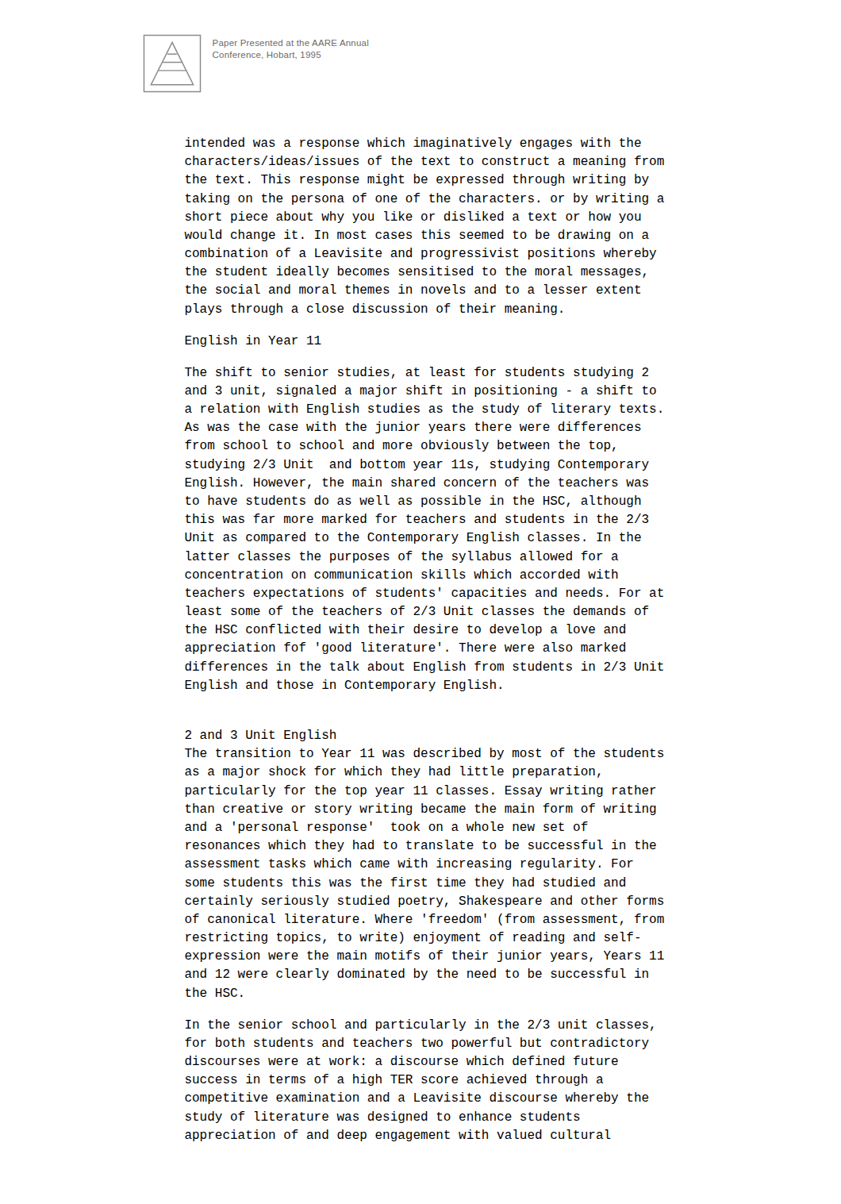Paper Presented at the AARE Annual
Conference, Hobart, 1995
intended was a response which imaginatively engages with the characters/ideas/issues of the text to construct a meaning from the text. This response might be expressed through writing by taking on the persona of one of the characters. or by writing a short piece about why you like or disliked a text or how you would change it. In most cases this seemed to be drawing on a combination of a Leavisite and progressivist positions whereby the student ideally becomes sensitised to the moral messages, the social and moral themes in novels and to a lesser extent plays through a close discussion of their meaning.
English in Year 11
The shift to senior studies, at least for students studying 2 and 3 unit, signaled a major shift in positioning - a shift to a relation with English studies as the study of literary texts. As was the case with the junior years there were differences from school to school and more obviously between the top, studying 2/3 Unit and bottom year 11s, studying Contemporary English. However, the main shared concern of the teachers was to have students do as well as possible in the HSC, although this was far more marked for teachers and students in the 2/3 Unit as compared to the Contemporary English classes. In the latter classes the purposes of the syllabus allowed for a concentration on communication skills which accorded with teachers expectations of students' capacities and needs. For at least some of the teachers of 2/3 Unit classes the demands of the HSC conflicted with their desire to develop a love and appreciation fof 'good literature'. There were also marked differences in the talk about English from students in 2/3 Unit English and those in Contemporary English.
2 and 3 Unit English
The transition to Year 11 was described by most of the students as a major shock for which they had little preparation, particularly for the top year 11 classes. Essay writing rather than creative or story writing became the main form of writing and a 'personal response' took on a whole new set of resonances which they had to translate to be successful in the assessment tasks which came with increasing regularity. For some students this was the first time they had studied and certainly seriously studied poetry, Shakespeare and other forms of canonical literature. Where 'freedom' (from assessment, from restricting topics, to write) enjoyment of reading and self-expression were the main motifs of their junior years, Years 11 and 12 were clearly dominated by the need to be successful in the HSC.
In the senior school and particularly in the 2/3 unit classes, for both students and teachers two powerful but contradictory discourses were at work: a discourse which defined future success in terms of a high TER score achieved through a competitive examination and a Leavisite discourse whereby the study of literature was designed to enhance students appreciation of and deep engagement with valued cultural